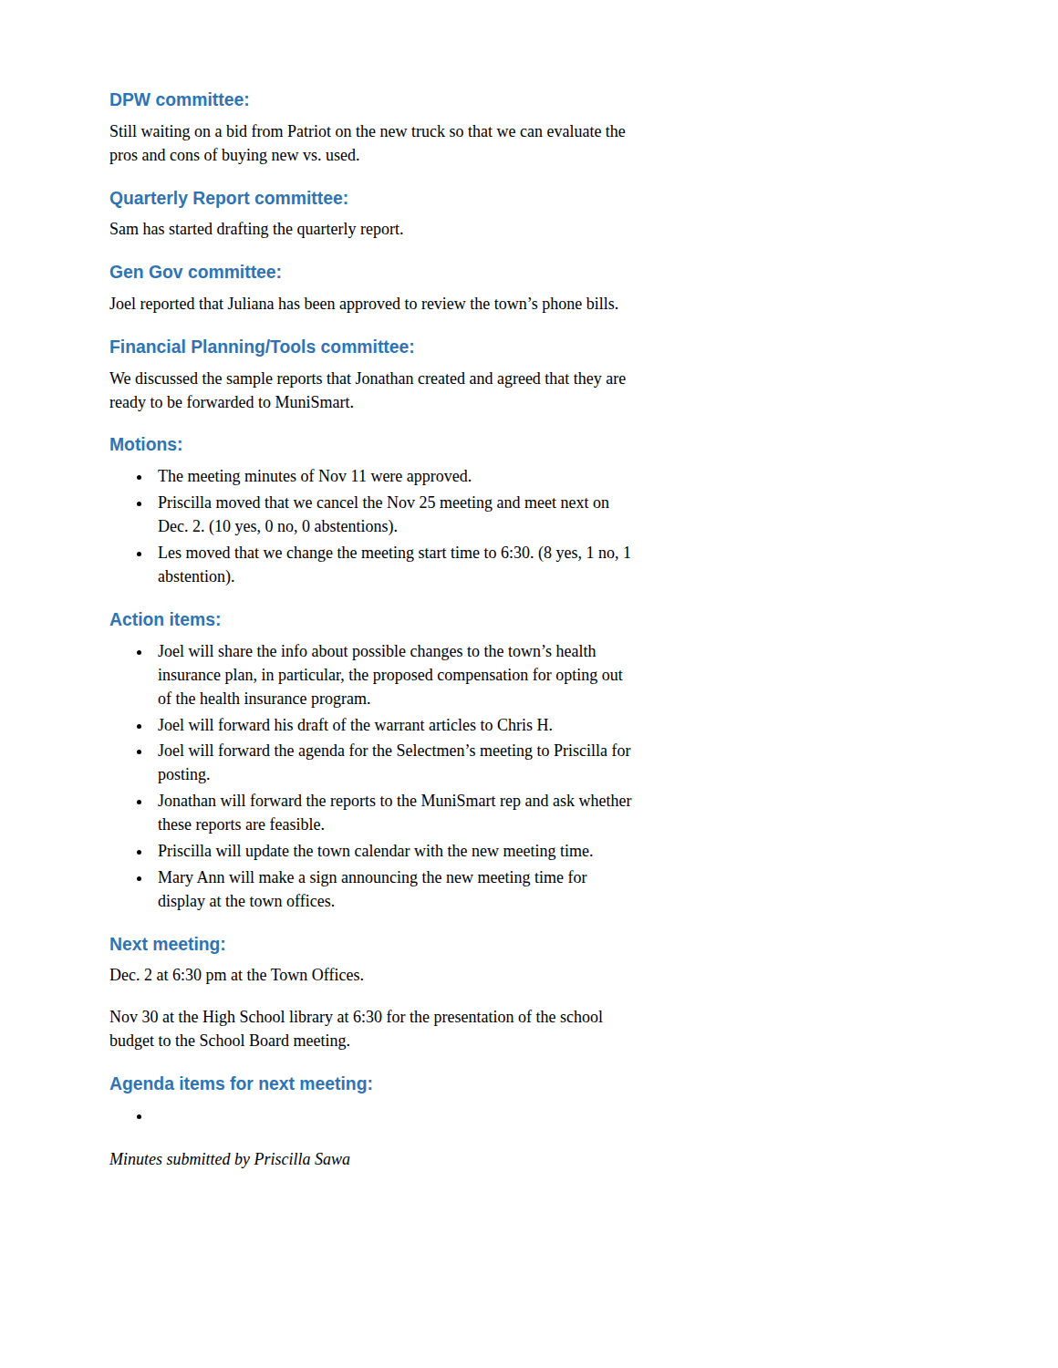DPW committee:
Still waiting on a bid from Patriot on the new truck so that we can evaluate the pros and cons of buying new vs. used.
Quarterly Report committee:
Sam has started drafting the quarterly report.
Gen Gov committee:
Joel reported that Juliana has been approved to review the town’s phone bills.
Financial Planning/Tools committee:
We discussed the sample reports that Jonathan created and agreed that they are ready to be forwarded to MuniSmart.
Motions:
The meeting minutes of Nov 11 were approved.
Priscilla moved that we cancel the Nov 25 meeting and meet next on Dec. 2. (10 yes, 0 no, 0 abstentions).
Les moved that we change the meeting start time to 6:30. (8 yes, 1 no, 1 abstention).
Action items:
Joel will share the info about possible changes to the town’s health insurance plan, in particular, the proposed compensation for opting out of the health insurance program.
Joel will forward his draft of the warrant articles to Chris H.
Joel will forward the agenda for the Selectmen’s meeting to Priscilla for posting.
Jonathan will forward the reports to the MuniSmart rep and ask whether these reports are feasible.
Priscilla will update the town calendar with the new meeting time.
Mary Ann will make a sign announcing the new meeting time for display at the town offices.
Next meeting:
Dec. 2 at 6:30 pm at the Town Offices.
Nov 30 at the High School library at 6:30 for the presentation of the school budget to the School Board meeting.
Agenda items for next meeting:
Minutes submitted by Priscilla Sawa